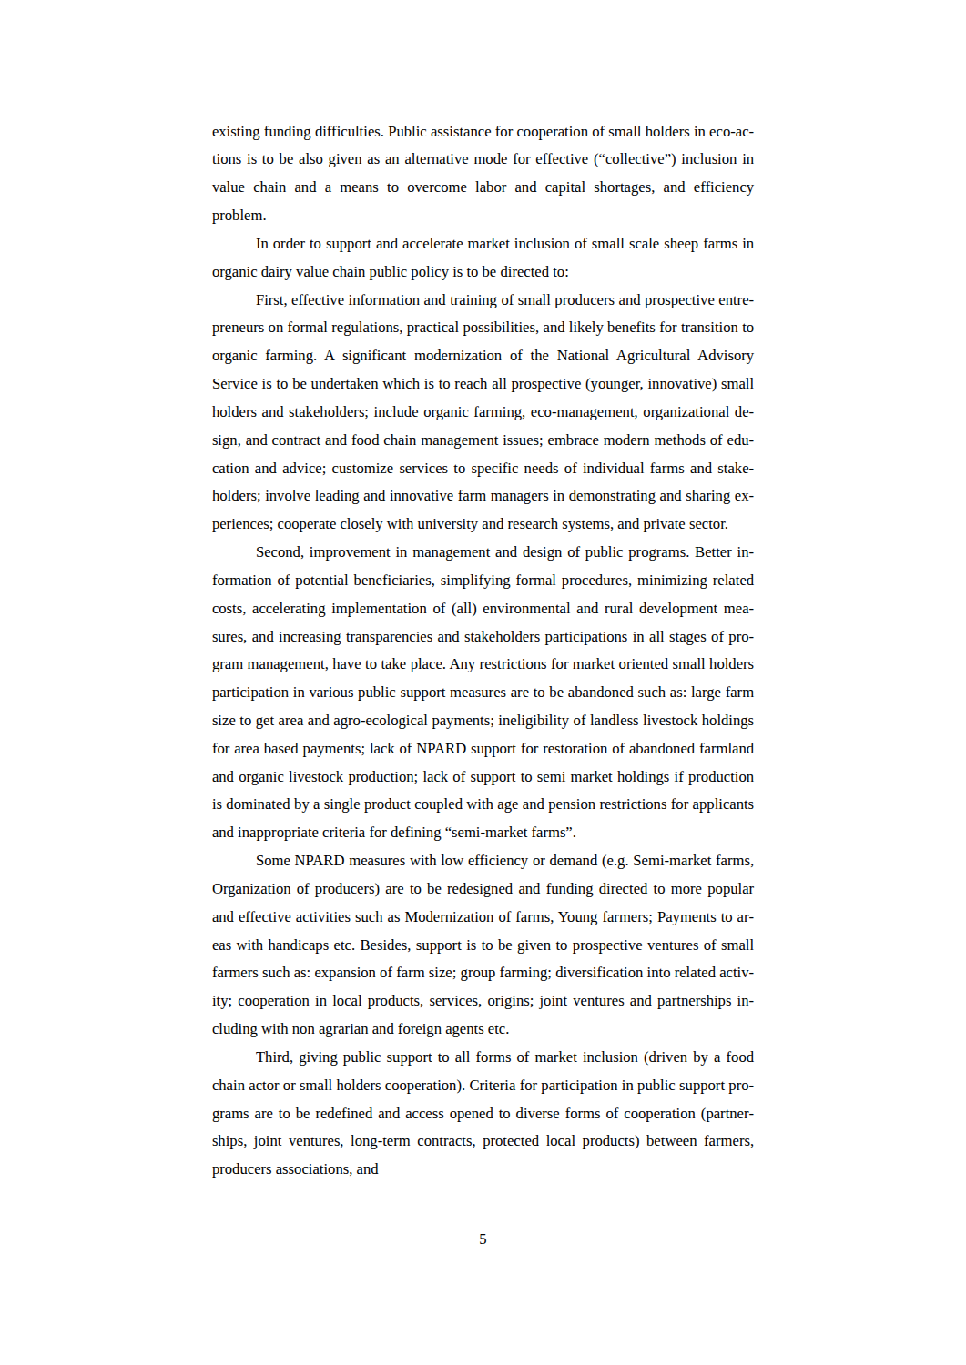existing funding difficulties. Public assistance for cooperation of small holders in eco-actions is to be also given as an alternative mode for effective (“collective”) inclusion in value chain and a means to overcome labor and capital shortages, and efficiency problem.
In order to support and accelerate market inclusion of small scale sheep farms in organic dairy value chain public policy is to be directed to:
First, effective information and training of small producers and prospective entrepreneurs on formal regulations, practical possibilities, and likely benefits for transition to organic farming. A significant modernization of the National Agricultural Advisory Service is to be undertaken which is to reach all prospective (younger, innovative) small holders and stakeholders; include organic farming, eco-management, organizational design, and contract and food chain management issues; embrace modern methods of education and advice; customize services to specific needs of individual farms and stakeholders; involve leading and innovative farm managers in demonstrating and sharing experiences; cooperate closely with university and research systems, and private sector.
Second, improvement in management and design of public programs. Better information of potential beneficiaries, simplifying formal procedures, minimizing related costs, accelerating implementation of (all) environmental and rural development measures, and increasing transparencies and stakeholders participations in all stages of program management, have to take place. Any restrictions for market oriented small holders participation in various public support measures are to be abandoned such as: large farm size to get area and agro-ecological payments; ineligibility of landless livestock holdings for area based payments; lack of NPARD support for restoration of abandoned farmland and organic livestock production; lack of support to semi market holdings if production is dominated by a single product coupled with age and pension restrictions for applicants and inappropriate criteria for defining “semi-market farms”.
Some NPARD measures with low efficiency or demand (e.g. Semi-market farms, Organization of producers) are to be redesigned and funding directed to more popular and effective activities such as Modernization of farms, Young farmers; Payments to areas with handicaps etc. Besides, support is to be given to prospective ventures of small farmers such as: expansion of farm size; group farming; diversification into related activity; cooperation in local products, services, origins; joint ventures and partnerships including with non agrarian and foreign agents etc.
Third, giving public support to all forms of market inclusion (driven by a food chain actor or small holders cooperation). Criteria for participation in public support programs are to be redefined and access opened to diverse forms of cooperation (partnerships, joint ventures, long-term contracts, protected local products) between farmers, producers associations, and
5